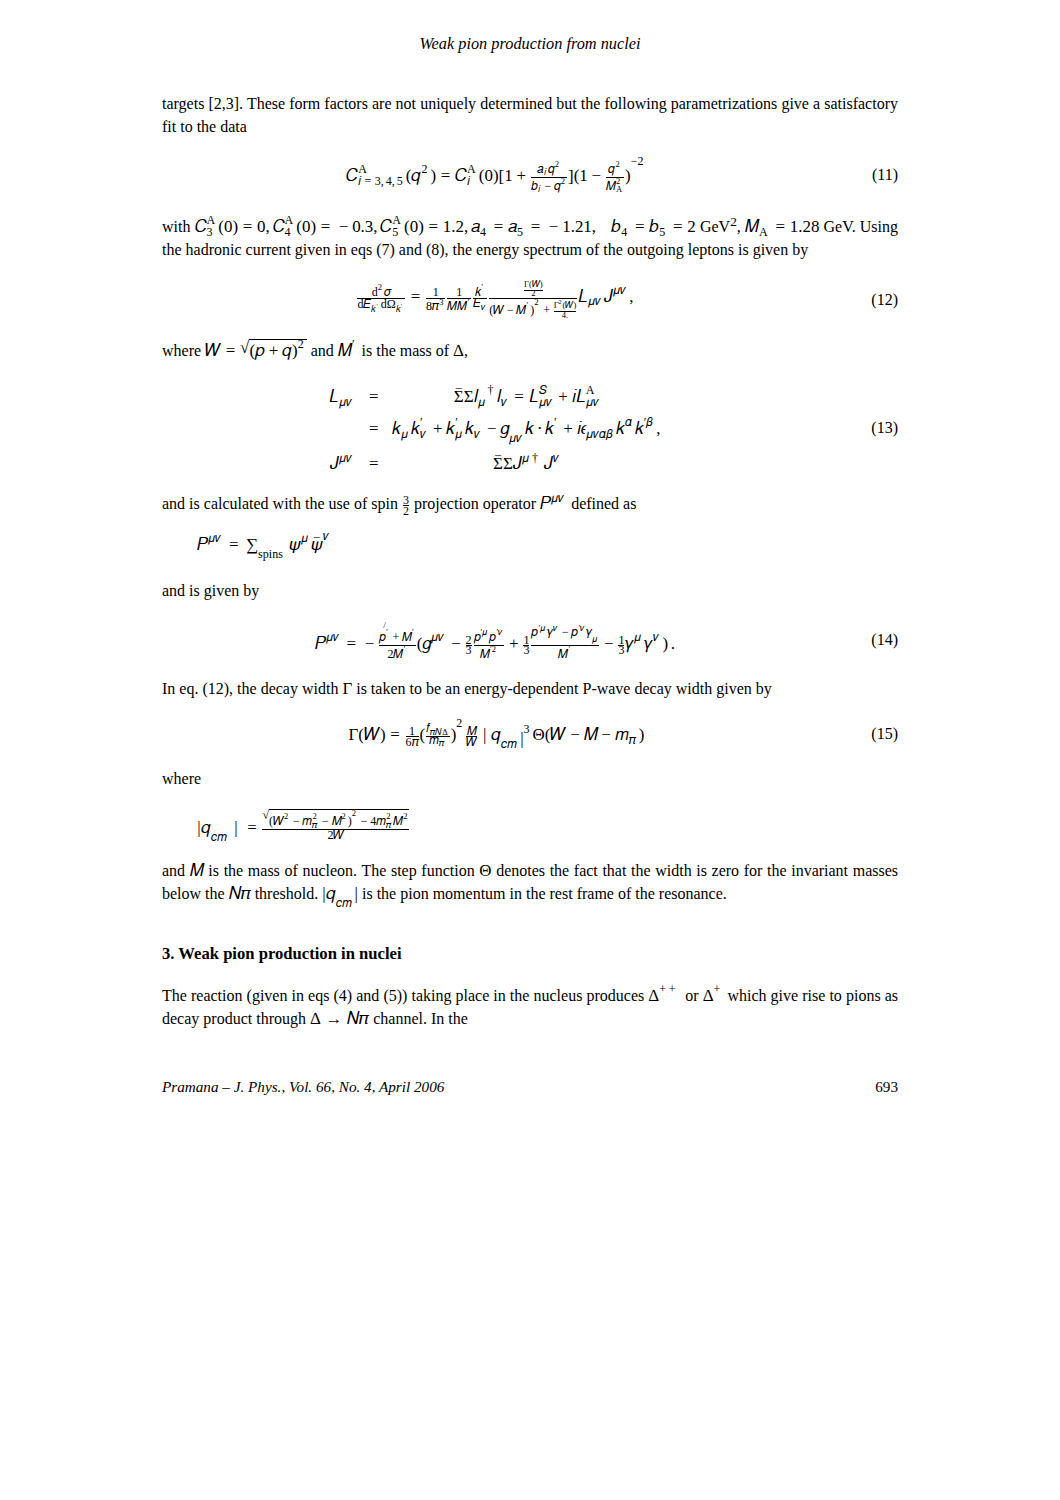Weak pion production from nuclei
targets [2,3]. These form factors are not uniquely determined but the following parametrizations give a satisfactory fit to the data
Ci=3,4,5A (q2) = CiA (0) [ 1+ aiq2 bi−q2 ] ( 1− q2 MA2 ) −2
(11)
with C3A(0)=0,C4A(0)=−0.3,C5A(0)=1.2,a4=a5=−1.21, b4=b5=2 GeV2, MA=1.28 GeV. Using the hadronic current given in eqs (7) and (8), the energy spectrum of the outgoing leptons is given by
d2σ dEk′dΩk′ = 18π3 1MM′ k′Eν Γ(W)2 (W−M′)2 + Γ2(W)4. Lμν Jμν ,
(12)
where W=(p+q)2 and M′ is the mass of Δ,
Lμν = Σ¯ Σ lμ† lν = LμνS + i LμνA = kμkν′ + kμ′kν − gμνk⋅k′ + iϵμναβ kα k′β , Jμν = Σ¯ Σ Jμ† Jν
(13)
and is calculated with the use of spin 32 projection operator Pμν defined as
Pμν = ∑ spins ψμ ψ¯ν
and is given by
Pμν = − p′̸+M′ 2M′ ( gμν − 23 p′μp′ν M′2 + 13 p′μγν−p′νγμ M′ − 13 γμγν ) .
(14)
In eq. (12), the decay width Γ is taken to be an energy-dependent P-wave decay width given by
Γ(W) = 16π ( fπNΔ mπ ) 2 MW |qcm|3 Θ (W−M−mπ)
(15)
where
|qcm| = (W2−mπ2−M2)2 − 4mπ2M2 2W
and M is the mass of nucleon. The step function Θ denotes the fact that the width is zero for the invariant masses below the Nπ threshold. |qcm| is the pion momentum in the rest frame of the resonance.
3. Weak pion production in nuclei
The reaction (given in eqs (4) and (5)) taking place in the nucleus produces Δ++ or Δ+ which give rise to pions as decay product through Δ→Nπ channel. In the
Pramana – J. Phys., Vol. 66, No. 4, April 2006 693